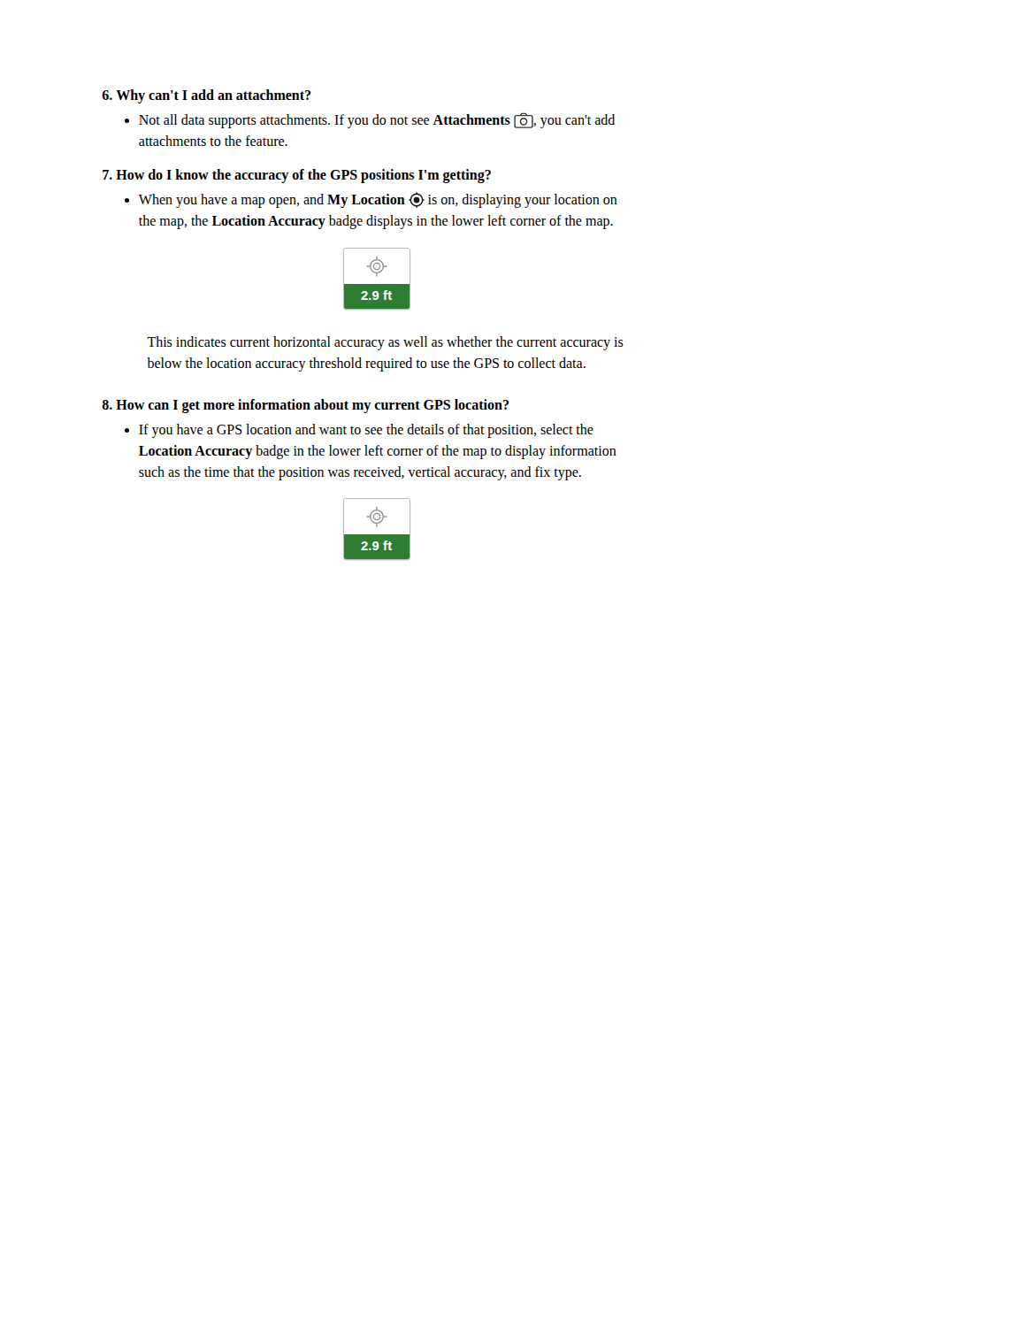Why can't I add an attachment?
Not all data supports attachments. If you do not see Attachments , you can't add attachments to the feature.
How do I know the accuracy of the GPS positions I'm getting?
When you have a map open, and My Location is on, displaying your location on the map, the Location Accuracy badge displays in the lower left corner of the map.
2.9 ft
This indicates current horizontal accuracy as well as whether the current accuracy is below the location accuracy threshold required to use the GPS to collect data.
How can I get more information about my current GPS location?
If you have a GPS location and want to see the details of that position, select the Location Accuracy badge in the lower left corner of the map to display information such as the time that the position was received, vertical accuracy, and fix type.
2.9 ft